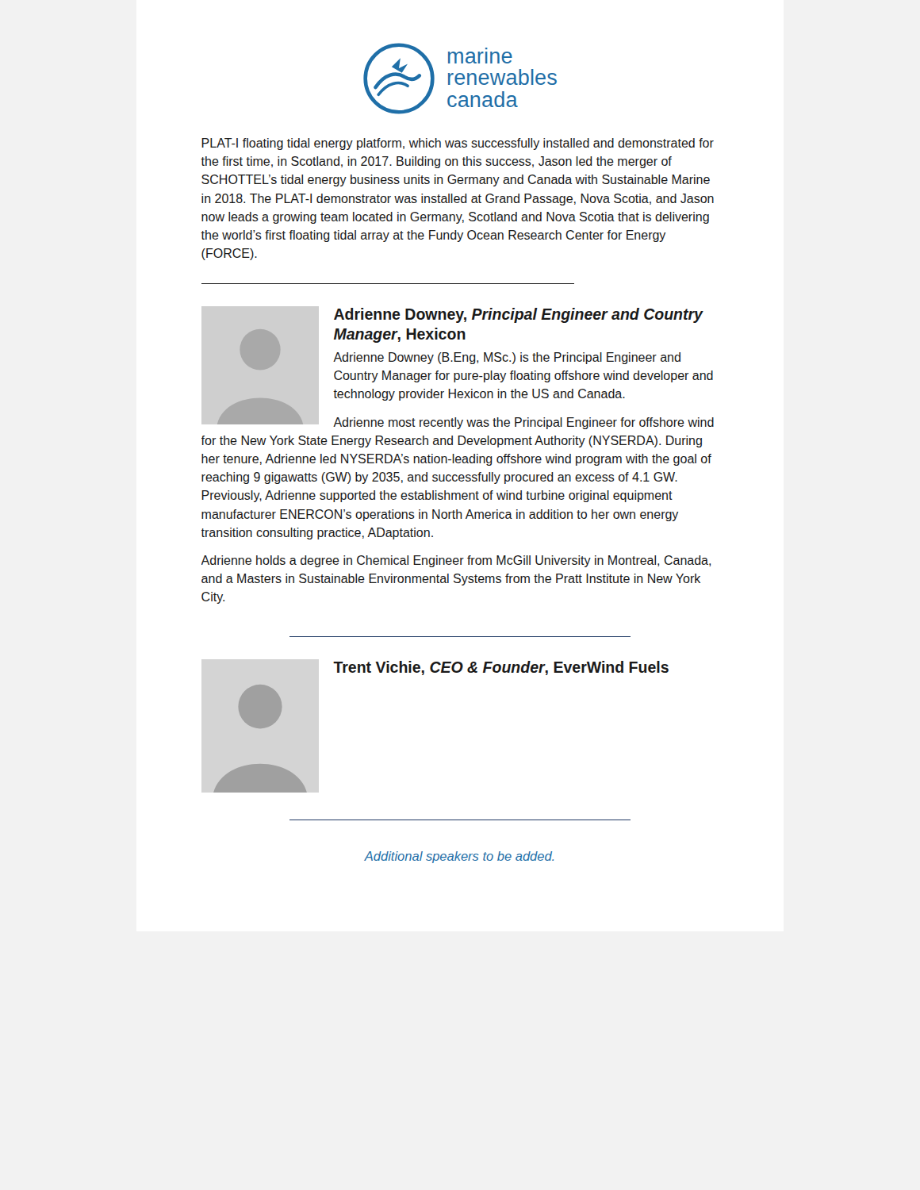marine renewables canada
PLAT-I floating tidal energy platform, which was successfully installed and demonstrated for the first time, in Scotland, in 2017. Building on this success, Jason led the merger of SCHOTTEL’s tidal energy business units in Germany and Canada with Sustainable Marine in 2018. The PLAT-I demonstrator was installed at Grand Passage, Nova Scotia, and Jason now leads a growing team located in Germany, Scotland and Nova Scotia that is delivering the world’s first floating tidal array at the Fundy Ocean Research Center for Energy (FORCE).
Adrienne Downey, Principal Engineer and Country Manager, Hexicon
Adrienne Downey (B.Eng, MSc.) is the Principal Engineer and Country Manager for pure-play floating offshore wind developer and technology provider Hexicon in the US and Canada.
Adrienne most recently was the Principal Engineer for offshore wind for the New York State Energy Research and Development Authority (NYSERDA). During her tenure, Adrienne led NYSERDA’s nation-leading offshore wind program with the goal of reaching 9 gigawatts (GW) by 2035, and successfully procured an excess of 4.1 GW. Previously, Adrienne supported the establishment of wind turbine original equipment manufacturer ENERCON’s operations in North America in addition to her own energy transition consulting practice, ADaptation.
Adrienne holds a degree in Chemical Engineer from McGill University in Montreal, Canada, and a Masters in Sustainable Environmental Systems from the Pratt Institute in New York City.
Trent Vichie, CEO & Founder, EverWind Fuels
Additional speakers to be added.